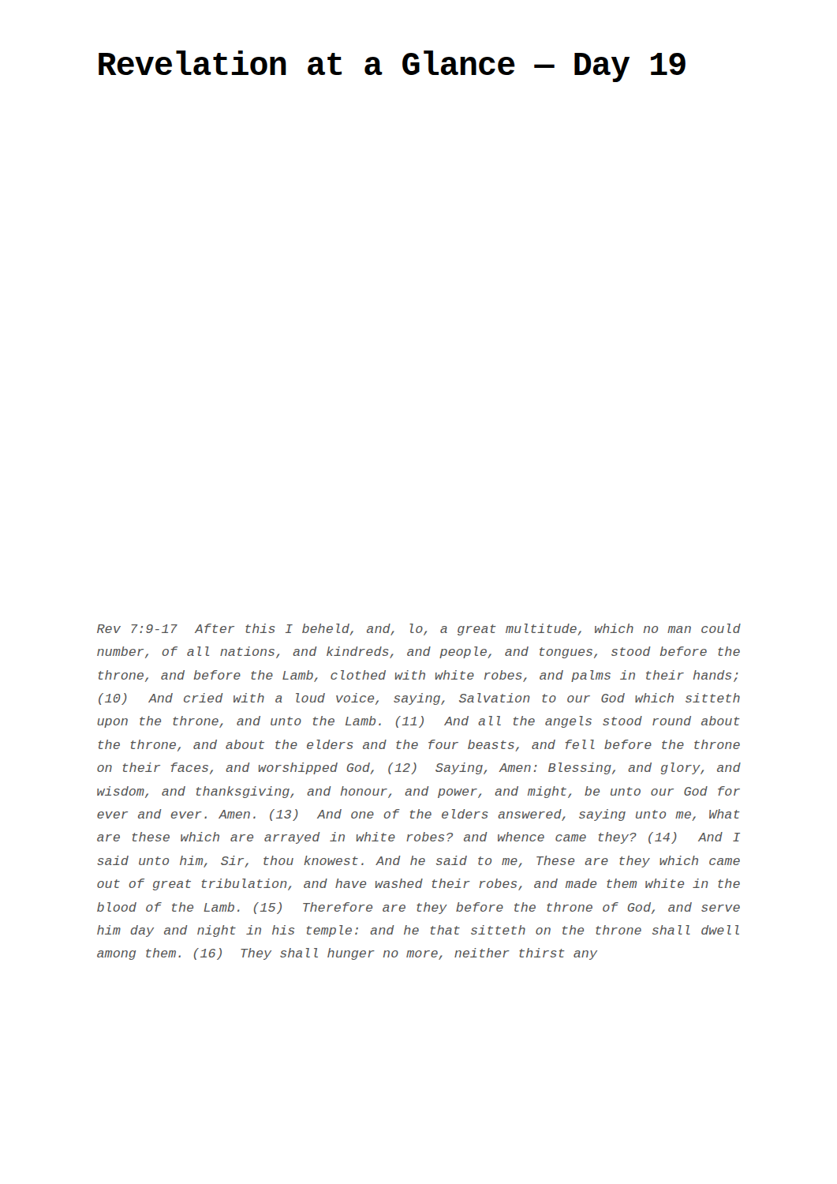Revelation at a Glance — Day 19
Rev 7:9-17 After this I beheld, and, lo, a great multitude, which no man could number, of all nations, and kindreds, and people, and tongues, stood before the throne, and before the Lamb, clothed with white robes, and palms in their hands; (10) And cried with a loud voice, saying, Salvation to our God which sitteth upon the throne, and unto the Lamb. (11) And all the angels stood round about the throne, and about the elders and the four beasts, and fell before the throne on their faces, and worshipped God, (12) Saying, Amen: Blessing, and glory, and wisdom, and thanksgiving, and honour, and power, and might, be unto our God for ever and ever. Amen. (13) And one of the elders answered, saying unto me, What are these which are arrayed in white robes? and whence came they? (14) And I said unto him, Sir, thou knowest. And he said to me, These are they which came out of great tribulation, and have washed their robes, and made them white in the blood of the Lamb. (15) Therefore are they before the throne of God, and serve him day and night in his temple: and he that sitteth on the throne shall dwell among them. (16) They shall hunger no more, neither thirst any